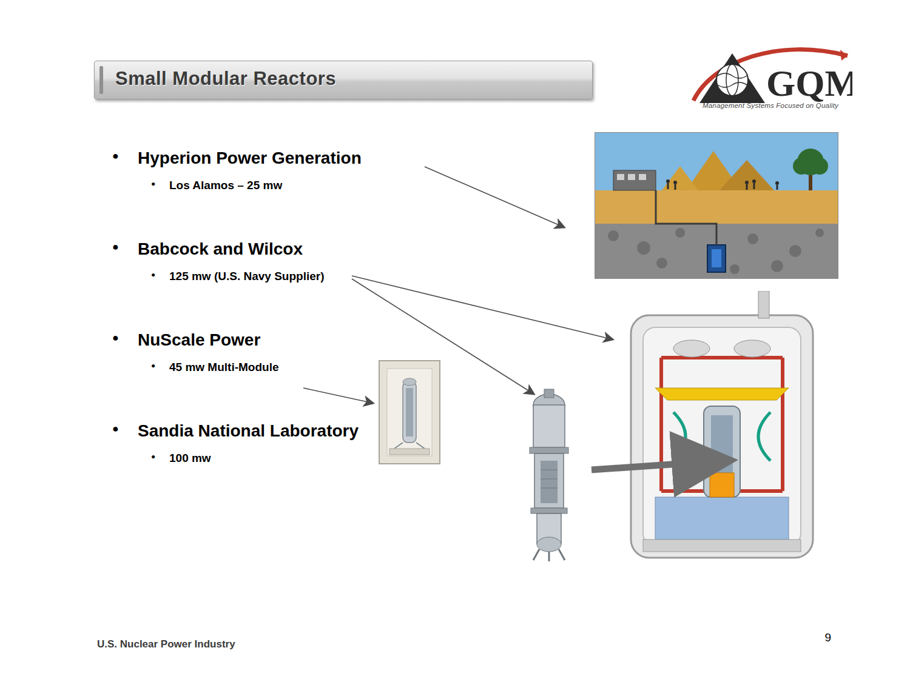Small Modular Reactors
GQM
Management Systems Focused on Quality
Hyperion Power Generation
Los Alamos – 25 mw
Babcock and Wilcox
125 mw (U.S. Navy Supplier)
NuScale Power
45 mw Multi-Module
Sandia National Laboratory
100 mw
U.S. Nuclear Power Industry
9